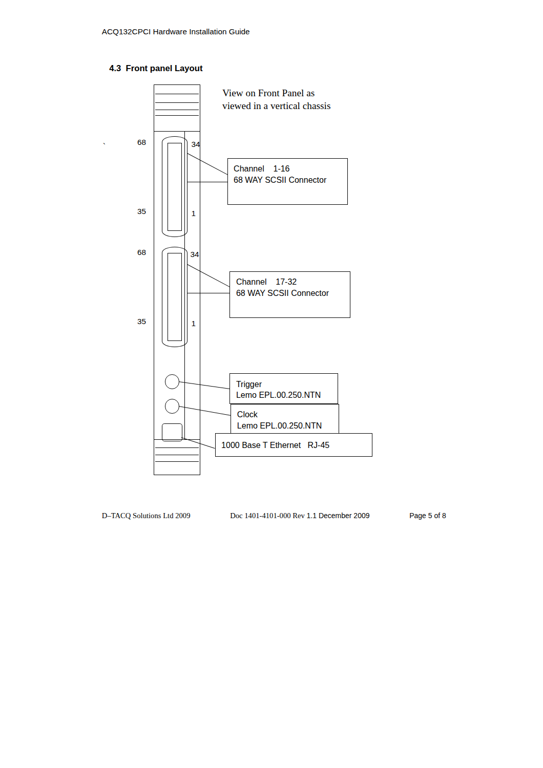ACQ132CPCI Hardware Installation Guide
4.3 Front panel Layout
View on Front Panel as
viewed in a vertical chassis
`
68 34 35 1 68 34 35 1
Channel 1-16
68 WAY SCSII Connector
Channel 17-32
68 WAY SCSII Connector
Trigger
Lemo EPL.00.250.NTN
Clock
Lemo EPL.00.250.NTN
1000 Base T Ethernet RJ-45
D–TACQ Solutions Ltd 2009 Doc 1401-4101-000 Rev 1.1 December 2009 Page 5 of 8